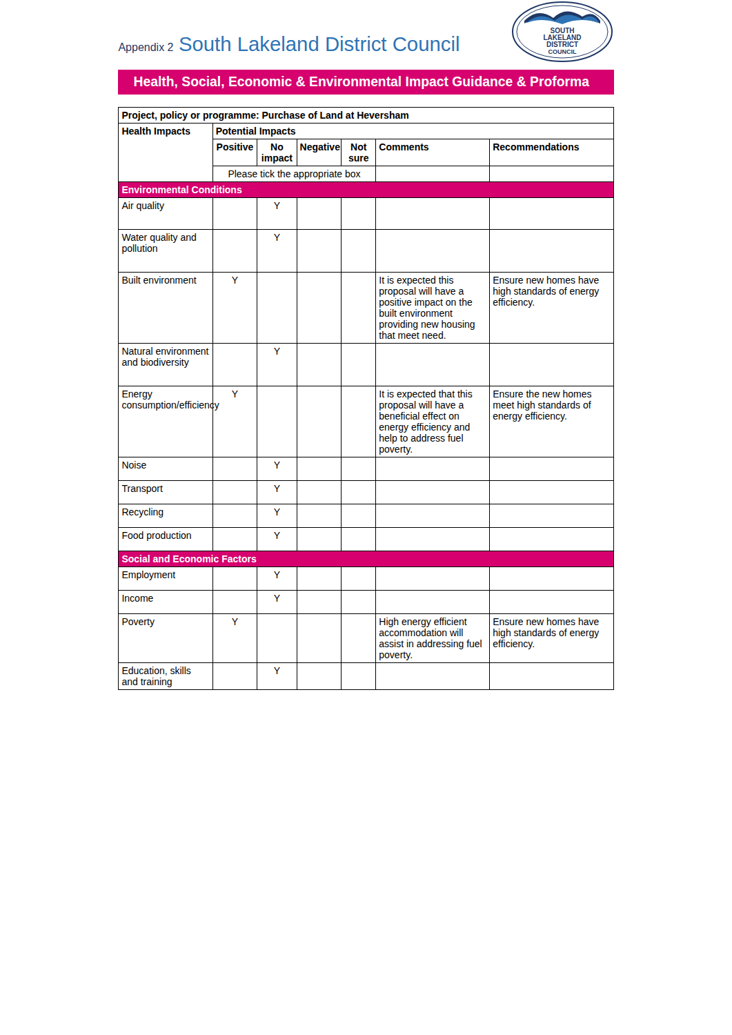SOUTH LAKELAND DISTRICT COUNCIL
Appendix 2 South Lakeland District Council
Health, Social, Economic & Environmental Impact Guidance & Proforma
| Project, policy or programme: Purchase of Land at Heversham |
| Health Impacts | Potential Impacts |
| Positive | No impact | Negative | Not sure | Comments | Recommendations |
| Please tick the appropriate box | | |
| Environmental Conditions |
| Air quality | | Y | | | | |
| Water quality and pollution | | Y | | | | |
| Built environment | Y | | | | It is expected this proposal will have a positive impact on the built environment providing new housing that meet need. | Ensure new homes have high standards of energy efficiency. |
| Natural environment and biodiversity | | Y | | | | |
| Energy consumption/efficiency | Y | | | | It is expected that this proposal will have a beneficial effect on energy efficiency and help to address fuel poverty. | Ensure the new homes meet high standards of energy efficiency. |
| Noise | | Y | | | | |
| Transport | | Y | | | | |
| Recycling | | Y | | | | |
| Food production | | Y | | | | |
| Social and Economic Factors |
| Employment | | Y | | | | |
| Income | | Y | | | | |
| Poverty | Y | | | | High energy efficient accommodation will assist in addressing fuel poverty. | Ensure new homes have high standards of energy efficiency. |
| Education, skills and training | | Y | | | | |